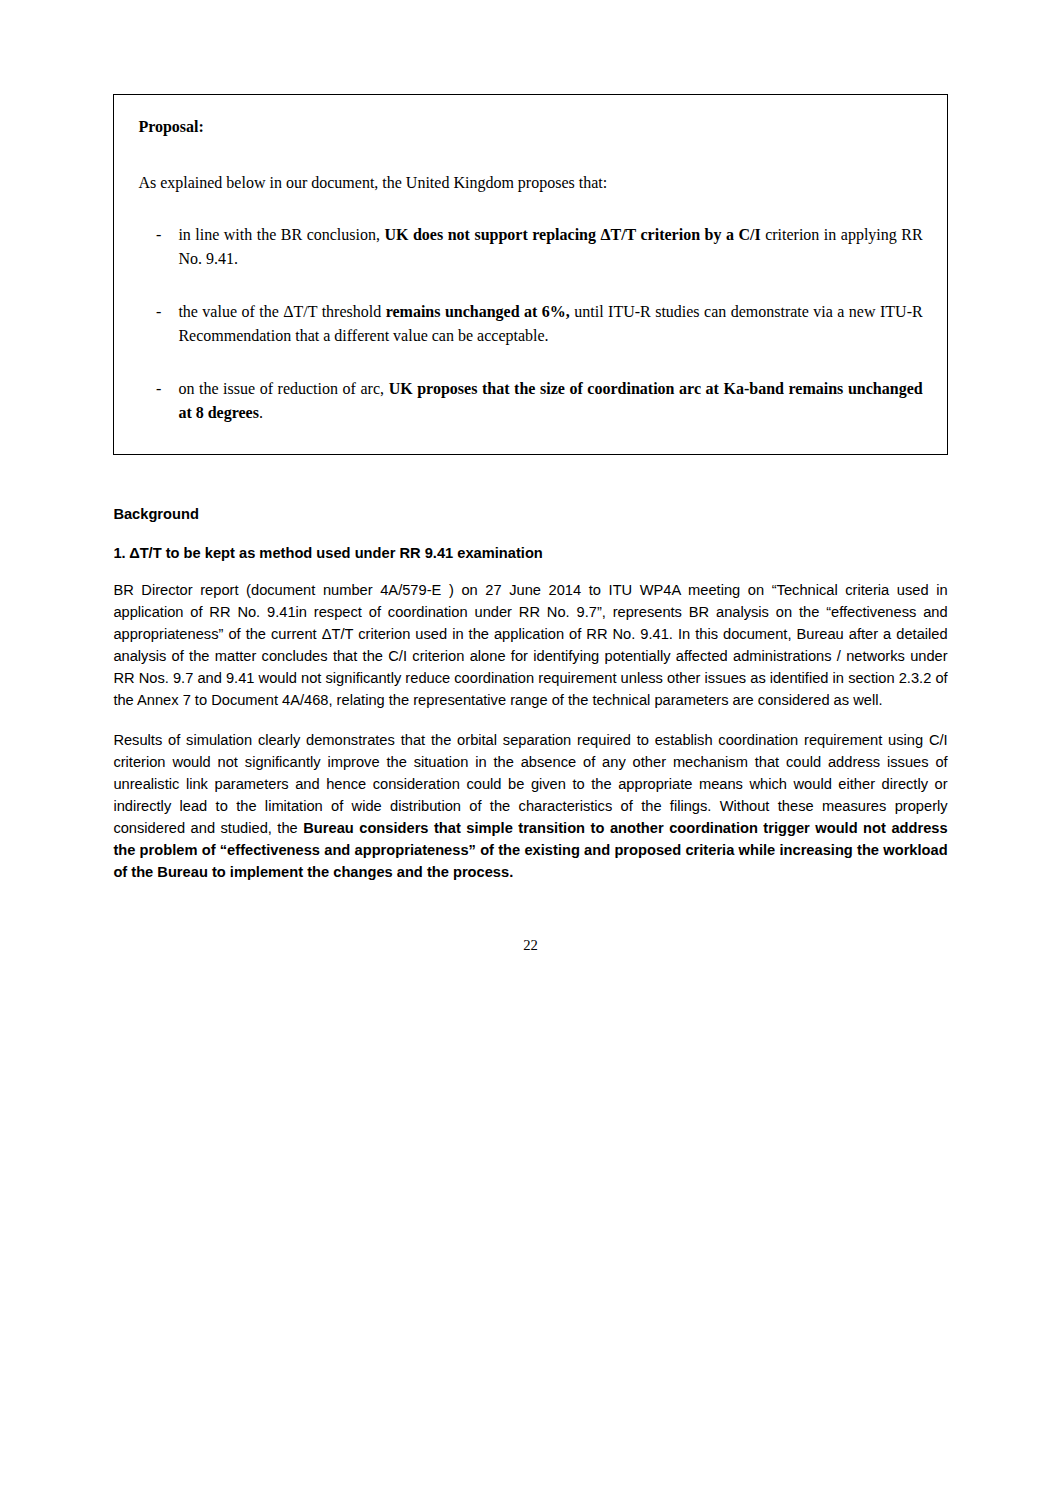Proposal:
As explained below in our document, the United Kingdom proposes that:
in line with the BR conclusion, UK does not support replacing ΔT/T criterion by a C/I criterion in applying RR No. 9.41.
the value of the ΔT/T threshold remains unchanged at 6%, until ITU-R studies can demonstrate via a new ITU-R Recommendation that a different value can be acceptable.
on the issue of reduction of arc, UK proposes that the size of coordination arc at Ka-band remains unchanged at 8 degrees.
Background
1. ΔT/T to be kept as method used under RR 9.41 examination
BR Director report (document number 4A/579-E ) on 27 June 2014 to ITU WP4A meeting on “Technical criteria used in application of RR No. 9.41in respect of coordination under RR No. 9.7”, represents BR analysis on the “effectiveness and appropriateness” of the current ΔT/T criterion used in the application of RR No. 9.41. In this document, Bureau after a detailed analysis of the matter concludes that the C/I criterion alone for identifying potentially affected administrations / networks under RR Nos. 9.7 and 9.41 would not significantly reduce coordination requirement unless other issues as identified in section 2.3.2 of the Annex 7 to Document 4A/468, relating the representative range of the technical parameters are considered as well.
Results of simulation clearly demonstrates that the orbital separation required to establish coordination requirement using C/I criterion would not significantly improve the situation in the absence of any other mechanism that could address issues of unrealistic link parameters and hence consideration could be given to the appropriate means which would either directly or indirectly lead to the limitation of wide distribution of the characteristics of the filings. Without these measures properly considered and studied, the Bureau considers that simple transition to another coordination trigger would not address the problem of “effectiveness and appropriateness” of the existing and proposed criteria while increasing the workload of the Bureau to implement the changes and the process.
22